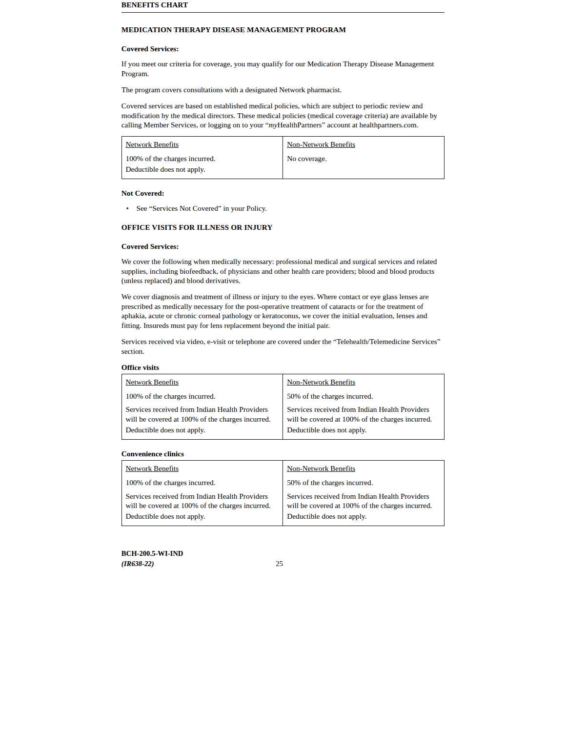BENEFITS CHART
MEDICATION THERAPY DISEASE MANAGEMENT PROGRAM
Covered Services:
If you meet our criteria for coverage, you may qualify for our Medication Therapy Disease Management Program.
The program covers consultations with a designated Network pharmacist.
Covered services are based on established medical policies, which are subject to periodic review and modification by the medical directors. These medical policies (medical coverage criteria) are available by calling Member Services, or logging on to your “my HealthPartners” account at healthpartners.com.
| Network Benefits 100% of the charges incurred. Deductible does not apply. | Non-Network Benefits No coverage. |
Not Covered:
See “Services Not Covered” in your Policy.
OFFICE VISITS FOR ILLNESS OR INJURY
Covered Services:
We cover the following when medically necessary: professional medical and surgical services and related supplies, including biofeedback, of physicians and other health care providers; blood and blood products (unless replaced) and blood derivatives.
We cover diagnosis and treatment of illness or injury to the eyes. Where contact or eye glass lenses are prescribed as medically necessary for the post-operative treatment of cataracts or for the treatment of aphakia, acute or chronic corneal pathology or keratoconus, we cover the initial evaluation, lenses and fitting. Insureds must pay for lens replacement beyond the initial pair.
Services received via video, e-visit or telephone are covered under the “Telehealth/Telemedicine Services” section.
Office visits
| Network Benefits 100% of the charges incurred. Services received from Indian Health Providers will be covered at 100% of the charges incurred. Deductible does not apply. | Non-Network Benefits 50% of the charges incurred. Services received from Indian Health Providers will be covered at 100% of the charges incurred. Deductible does not apply. |
Convenience clinics
| Network Benefits 100% of the charges incurred. Services received from Indian Health Providers will be covered at 100% of the charges incurred. Deductible does not apply. | Non-Network Benefits 50% of the charges incurred. Services received from Indian Health Providers will be covered at 100% of the charges incurred. Deductible does not apply. |
BCH-200.5-WI-IND
(IR638-22) 25